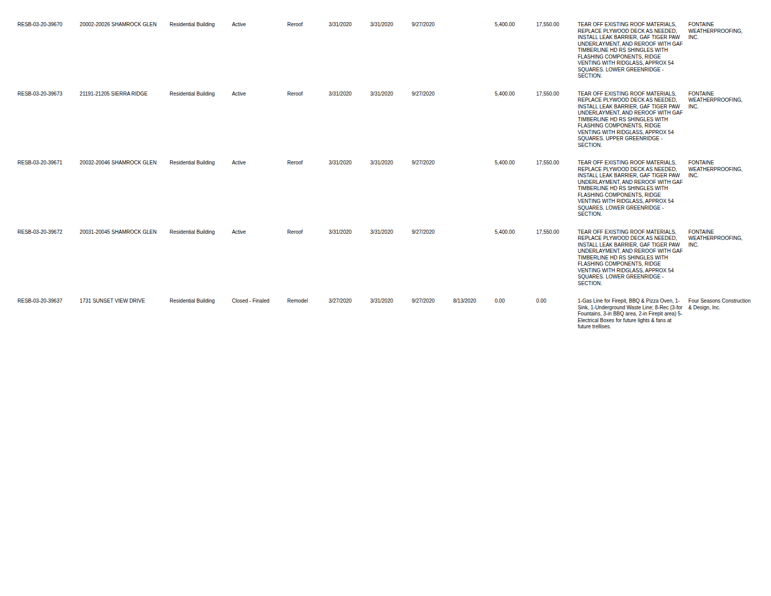| RESB-03-20-39670 | 20002-20026 SHAMROCK GLEN | Residential Building | Active | Reroof | 3/31/2020 | 3/31/2020 | 9/27/2020 | | 5,400.00 | 17,550.00 | TEAR OFF EXISTING ROOF MATERIALS, REPLACE PLYWOOD DECK AS NEEDED, INSTALL LEAK BARRIER, GAF TIGER PAW UNDERLAYMENT, AND REROOF WITH GAF TIMBERLINE HD RS SHINGLES WITH FLASHING COMPONENTS, RIDGE VENTING WITH RIDGLASS, APPROX 54 SQUARES. LOWER GREENRIDGE - SECTION. | FONTAINE WEATHERPROOFING, INC. |
| RESB-03-20-39673 | 21191-21205 SIERRA RIDGE | Residential Building | Active | Reroof | 3/31/2020 | 3/31/2020 | 9/27/2020 | | 5,400.00 | 17,550.00 | TEAR OFF EXISTING ROOF MATERIALS, REPLACE PLYWOOD DECK AS NEEDED, INSTALL LEAK BARRIER, GAF TIGER PAW UNDERLAYMENT, AND REROOF WITH GAF TIMBERLINE HD RS SHINGLES WITH FLASHING COMPONENTS, RIDGE VENTING WITH RIDGLASS, APPROX 54 SQUARES. UPPER GREENRIDGE - SECTION. | FONTAINE WEATHERPROOFING, INC. |
| RESB-03-20-39671 | 20032-20046 SHAMROCK GLEN | Residential Building | Active | Reroof | 3/31/2020 | 3/31/2020 | 9/27/2020 | | 5,400.00 | 17,550.00 | TEAR OFF EXISTING ROOF MATERIALS, REPLACE PLYWOOD DECK AS NEEDED, INSTALL LEAK BARRIER, GAF TIGER PAW UNDERLAYMENT, AND REROOF WITH GAF TIMBERLINE HD RS SHINGLES WITH FLASHING COMPONENTS, RIDGE VENTING WITH RIDGLASS, APPROX 54 SQUARES. LOWER GREENRIDGE - SECTION. | FONTAINE WEATHERPROOFING, INC. |
| RESB-03-20-39672 | 20031-20045 SHAMROCK GLEN | Residential Building | Active | Reroof | 3/31/2020 | 3/31/2020 | 9/27/2020 | | 5,400.00 | 17,550.00 | TEAR OFF EXISTING ROOF MATERIALS, REPLACE PLYWOOD DECK AS NEEDED, INSTALL LEAK BARRIER, GAF TIGER PAW UNDERLAYMENT, AND REROOF WITH GAF TIMBERLINE HD RS SHINGLES WITH FLASHING COMPONENTS, RIDGE VENTING WITH RIDGLASS, APPROX 54 SQUARES. LOWER GREENRIDGE - SECTION. | FONTAINE WEATHERPROOFING, INC. |
| RESB-03-20-39637 | 1731 SUNSET VIEW DRIVE | Residential Building | Closed - Finaled | Remodel | 3/27/2020 | 3/31/2020 | 9/27/2020 | 8/13/2020 | 0.00 | 0.00 | 1-Gas Line for Firepit, BBQ & Pizza Oven, 1-Sink, 1-Underground Waste Line; 8-Rec (3-for Fountains, 3-in BBQ area, 2-in Firepit area) 5-Electrical Boxes for future lights & fans at future trellises. | Four Seasons Construction & Design, Inc. |